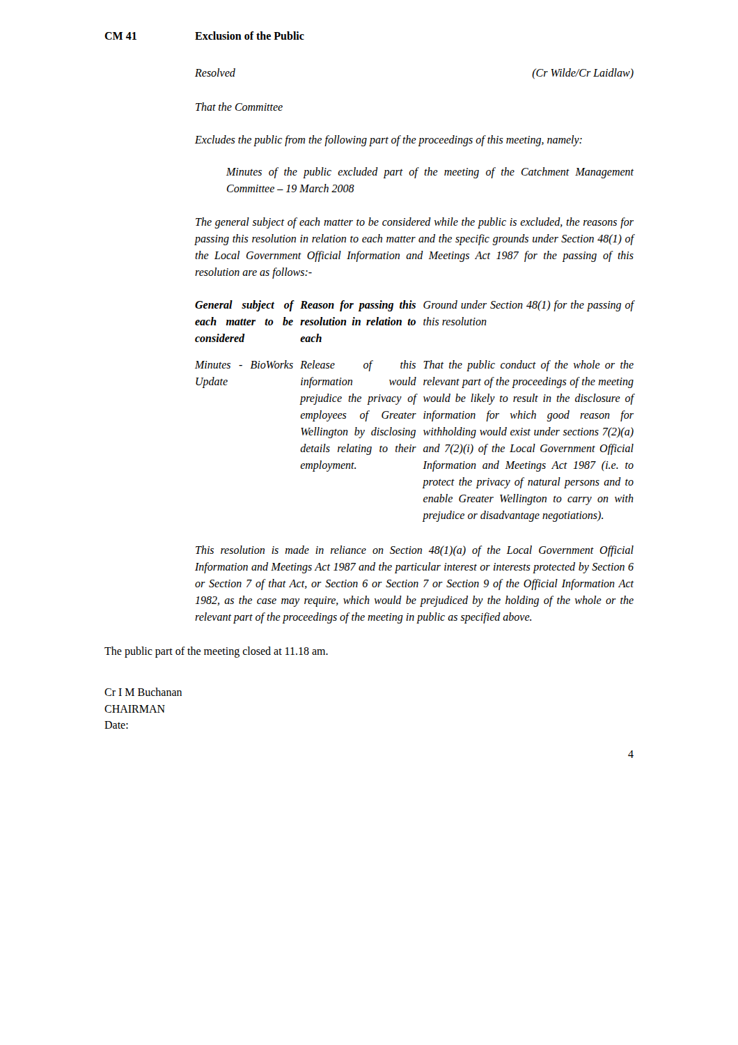CM 41
Exclusion of the Public
Resolved (Cr Wilde/Cr Laidlaw)
That the Committee
Excludes the public from the following part of the proceedings of this meeting, namely:
Minutes of the public excluded part of the meeting of the Catchment Management Committee – 19 March 2008
The general subject of each matter to be considered while the public is excluded, the reasons for passing this resolution in relation to each matter and the specific grounds under Section 48(1) of the Local Government Official Information and Meetings Act 1987 for the passing of this resolution are as follows:-
| General subject of each matter to be considered | Reason for passing this resolution in relation to each | Ground under Section 48(1) for the passing of this resolution |
| Minutes - BioWorks Update | Release of this information would prejudice the privacy of employees of Greater Wellington by disclosing details relating to their employment. | That the public conduct of the whole or the relevant part of the proceedings of the meeting would be likely to result in the disclosure of information for which good reason for withholding would exist under sections 7(2)(a) and 7(2)(i) of the Local Government Official Information and Meetings Act 1987 (i.e. to protect the privacy of natural persons and to enable Greater Wellington to carry on with prejudice or disadvantage negotiations). |
This resolution is made in reliance on Section 48(1)(a) of the Local Government Official Information and Meetings Act 1987 and the particular interest or interests protected by Section 6 or Section 7 of that Act, or Section 6 or Section 7 or Section 9 of the Official Information Act 1982, as the case may require, which would be prejudiced by the holding of the whole or the relevant part of the proceedings of the meeting in public as specified above.
The public part of the meeting closed at 11.18 am.
Cr I M Buchanan
CHAIRMAN
Date:
4